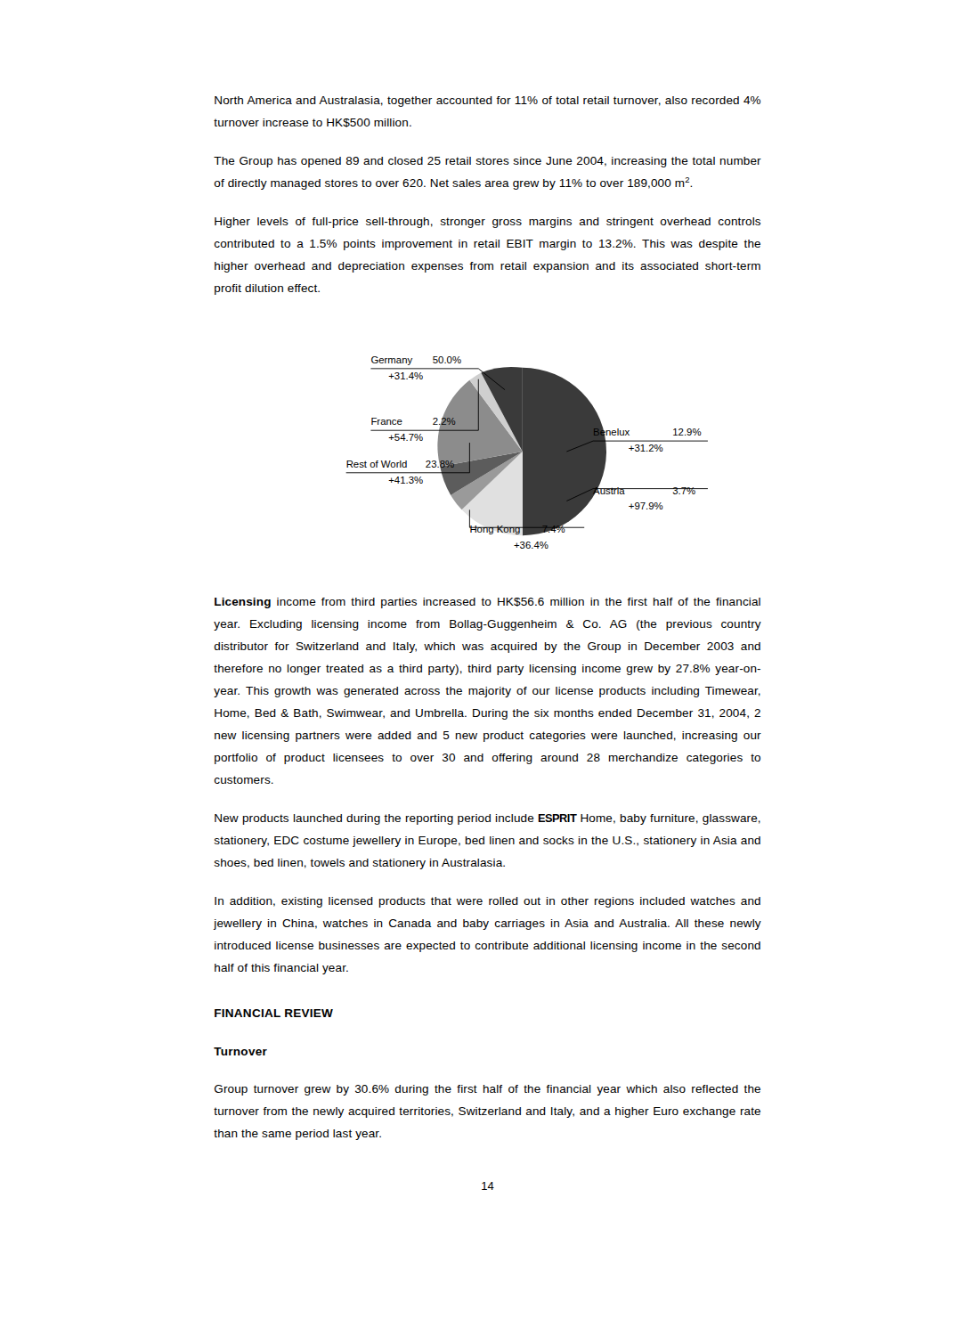North America and Australasia, together accounted for 11% of total retail turnover, also recorded 4% turnover increase to HK$500 million.
The Group has opened 89 and closed 25 retail stores since June 2004, increasing the total number of directly managed stores to over 620. Net sales area grew by 11% to over 189,000 m2.
Higher levels of full-price sell-through, stronger gross margins and stringent overhead controls contributed to a 1.5% points improvement in retail EBIT margin to 13.2%. This was despite the higher overhead and depreciation expenses from retail expansion and its associated short-term profit dilution effect.
Germany 50.0% +31.4% France 2.2% +54.7% Rest of World 23.8% +41.3% Hong Kong 7.4% +36.4% Austria 3.7% +97.9% Benelux 12.9% +31.2%
Licensing income from third parties increased to HK$56.6 million in the first half of the financial year. Excluding licensing income from Bollag-Guggenheim & Co. AG (the previous country distributor for Switzerland and Italy, which was acquired by the Group in December 2003 and therefore no longer treated as a third party), third party licensing income grew by 27.8% year-on-year. This growth was generated across the majority of our license products including Timewear, Home, Bed & Bath, Swimwear, and Umbrella. During the six months ended December 31, 2004, 2 new licensing partners were added and 5 new product categories were launched, increasing our portfolio of product licensees to over 30 and offering around 28 merchandize categories to customers.
New products launched during the reporting period include ESPRIT Home, baby furniture, glassware, stationery, EDC costume jewellery in Europe, bed linen and socks in the U.S., stationery in Asia and shoes, bed linen, towels and stationery in Australasia.
In addition, existing licensed products that were rolled out in other regions included watches and jewellery in China, watches in Canada and baby carriages in Asia and Australia. All these newly introduced license businesses are expected to contribute additional licensing income in the second half of this financial year.
FINANCIAL REVIEW
Turnover
Group turnover grew by 30.6% during the first half of the financial year which also reflected the turnover from the newly acquired territories, Switzerland and Italy, and a higher Euro exchange rate than the same period last year.
14